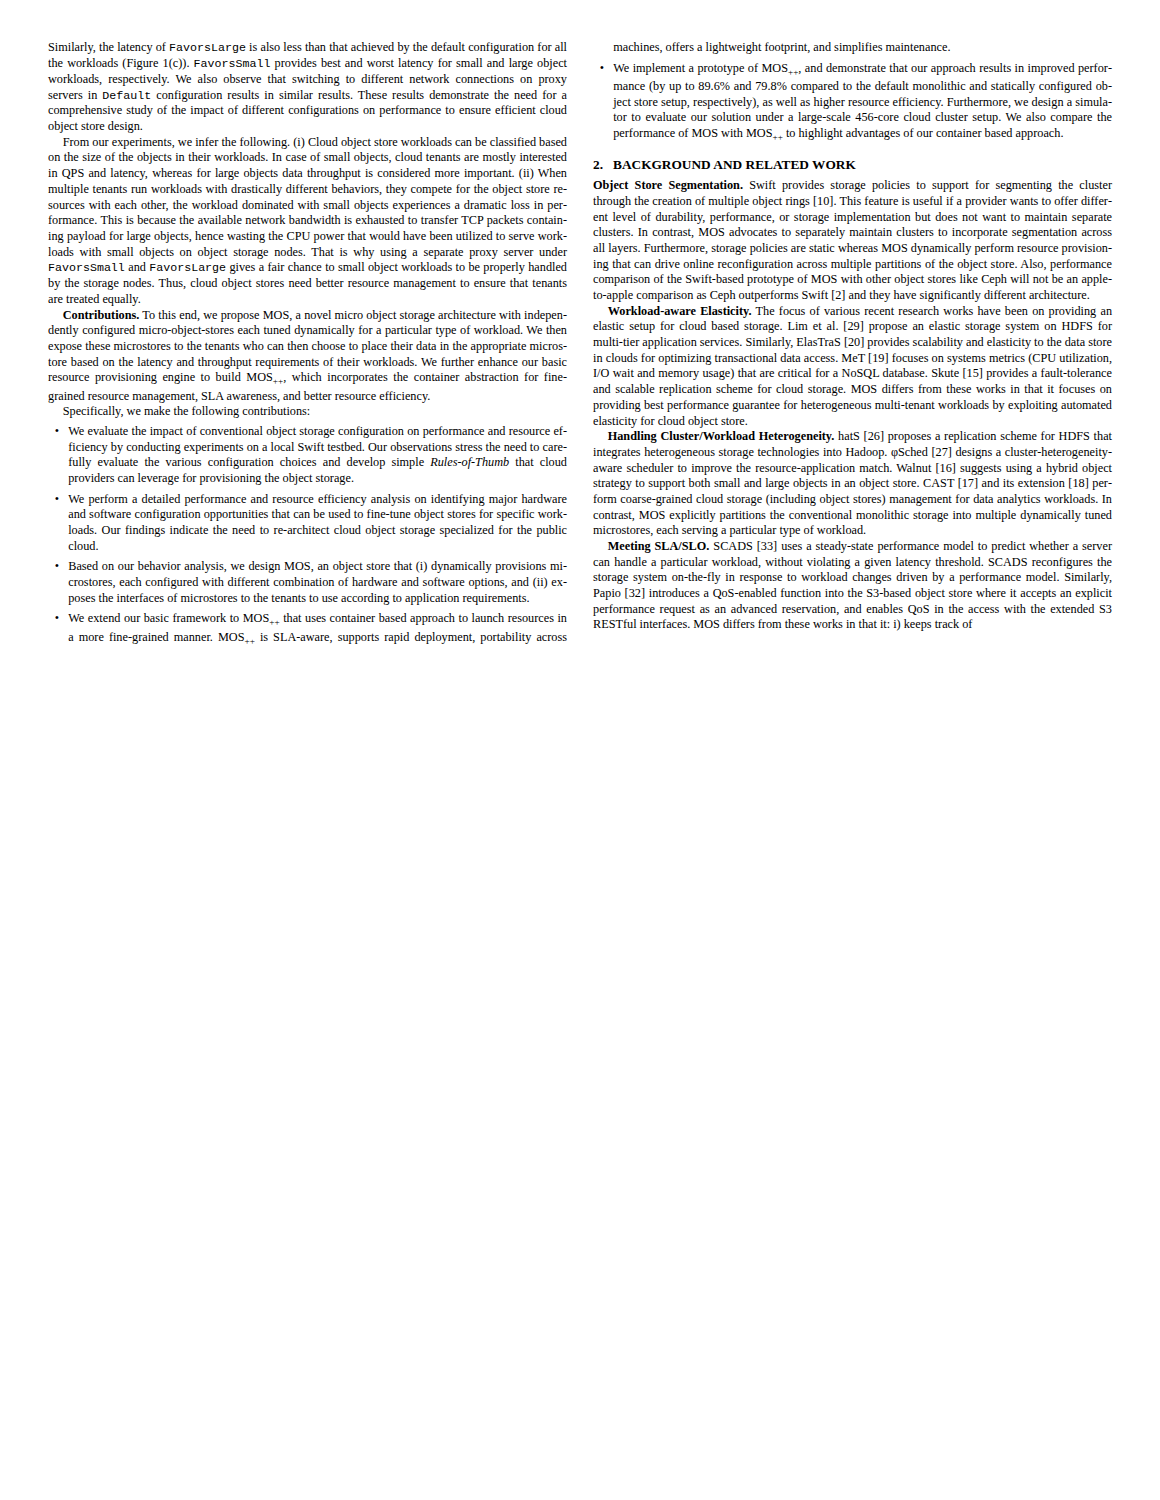Similarly, the latency of FavorsLarge is also less than that achieved by the default configuration for all the workloads (Figure 1(c)). FavorsSmall provides best and worst latency for small and large object workloads, respectively. We also observe that switching to different network connections on proxy servers in Default configuration results in similar results. These results demonstrate the need for a comprehensive study of the impact of different configurations on performance to ensure efficient cloud object store design.
From our experiments, we infer the following. (i) Cloud object store workloads can be classified based on the size of the objects in their workloads. In case of small objects, cloud tenants are mostly interested in QPS and latency, whereas for large objects data throughput is considered more important. (ii) When multiple tenants run workloads with drastically different behaviors, they compete for the object store resources with each other, the workload dominated with small objects experiences a dramatic loss in performance. This is because the available network bandwidth is exhausted to transfer TCP packets containing payload for large objects, hence wasting the CPU power that would have been utilized to serve workloads with small objects on object storage nodes. That is why using a separate proxy server under FavorsSmall and FavorsLarge gives a fair chance to small object workloads to be properly handled by the storage nodes. Thus, cloud object stores need better resource management to ensure that tenants are treated equally.
Contributions. To this end, we propose MOS, a novel micro object storage architecture with independently configured micro-object-stores each tuned dynamically for a particular type of workload. We then expose these microstores to the tenants who can then choose to place their data in the appropriate microstore based on the latency and throughput requirements of their workloads. We further enhance our basic resource provisioning engine to build MOS++, which incorporates the container abstraction for fine-grained resource management, SLA awareness, and better resource efficiency.
Specifically, we make the following contributions:
We evaluate the impact of conventional object storage configuration on performance and resource efficiency by conducting experiments on a local Swift testbed. Our observations stress the need to carefully evaluate the various configuration choices and develop simple Rules-of-Thumb that cloud providers can leverage for provisioning the object storage.
We perform a detailed performance and resource efficiency analysis on identifying major hardware and software configuration opportunities that can be used to fine-tune object stores for specific workloads. Our findings indicate the need to re-architect cloud object storage specialized for the public cloud.
Based on our behavior analysis, we design MOS, an object store that (i) dynamically provisions microstores, each configured with different combination of hardware and software options, and (ii) exposes the interfaces of microstores to the tenants to use according to application requirements.
We extend our basic framework to MOS++ that uses container based approach to launch resources in a more fine-grained manner. MOS++ is SLA-aware, supports rapid deployment, portability across machines, offers a lightweight footprint, and simplifies maintenance.
We implement a prototype of MOS++, and demonstrate that our approach results in improved performance (by up to 89.6% and 79.8% compared to the default monolithic and statically configured object store setup, respectively), as well as higher resource efficiency. Furthermore, we design a simulator to evaluate our solution under a large-scale 456-core cloud cluster setup. We also compare the performance of MOS with MOS++ to highlight advantages of our container based approach.
2. BACKGROUND AND RELATED WORK
Object Store Segmentation. Swift provides storage policies to support for segmenting the cluster through the creation of multiple object rings [10]. This feature is useful if a provider wants to offer different level of durability, performance, or storage implementation but does not want to maintain separate clusters. In contrast, MOS advocates to separately maintain clusters to incorporate segmentation across all layers. Furthermore, storage policies are static whereas MOS dynamically perform resource provisioning that can drive online reconfiguration across multiple partitions of the object store. Also, performance comparison of the Swift-based prototype of MOS with other object stores like Ceph will not be an apple-to-apple comparison as Ceph outperforms Swift [2] and they have significantly different architecture.
Workload-aware Elasticity. The focus of various recent research works have been on providing an elastic setup for cloud based storage. Lim et al. [29] propose an elastic storage system on HDFS for multi-tier application services. Similarly, ElasTraS [20] provides scalability and elasticity to the data store in clouds for optimizing transactional data access. MeT [19] focuses on systems metrics (CPU utilization, I/O wait and memory usage) that are critical for a NoSQL database. Skute [15] provides a fault-tolerance and scalable replication scheme for cloud storage. MOS differs from these works in that it focuses on providing best performance guarantee for heterogeneous multi-tenant workloads by exploiting automated elasticity for cloud object store.
Handling Cluster/Workload Heterogeneity. hatS [26] proposes a replication scheme for HDFS that integrates heterogeneous storage technologies into Hadoop. φSched [27] designs a cluster-heterogeneity-aware scheduler to improve the resource-application match. Walnut [16] suggests using a hybrid object strategy to support both small and large objects in an object store. CAST [17] and its extension [18] perform coarse-grained cloud storage (including object stores) management for data analytics workloads. In contrast, MOS explicitly partitions the conventional monolithic storage into multiple dynamically tuned microstores, each serving a particular type of workload.
Meeting SLA/SLO. SCADS [33] uses a steady-state performance model to predict whether a server can handle a particular workload, without violating a given latency threshold. SCADS reconfigures the storage system on-the-fly in response to workload changes driven by a performance model. Similarly, Papio [32] introduces a QoS-enabled function into the S3-based object store where it accepts an explicit performance request as an advanced reservation, and enables QoS in the access with the extended S3 RESTful interfaces. MOS differs from these works in that it: i) keeps track of